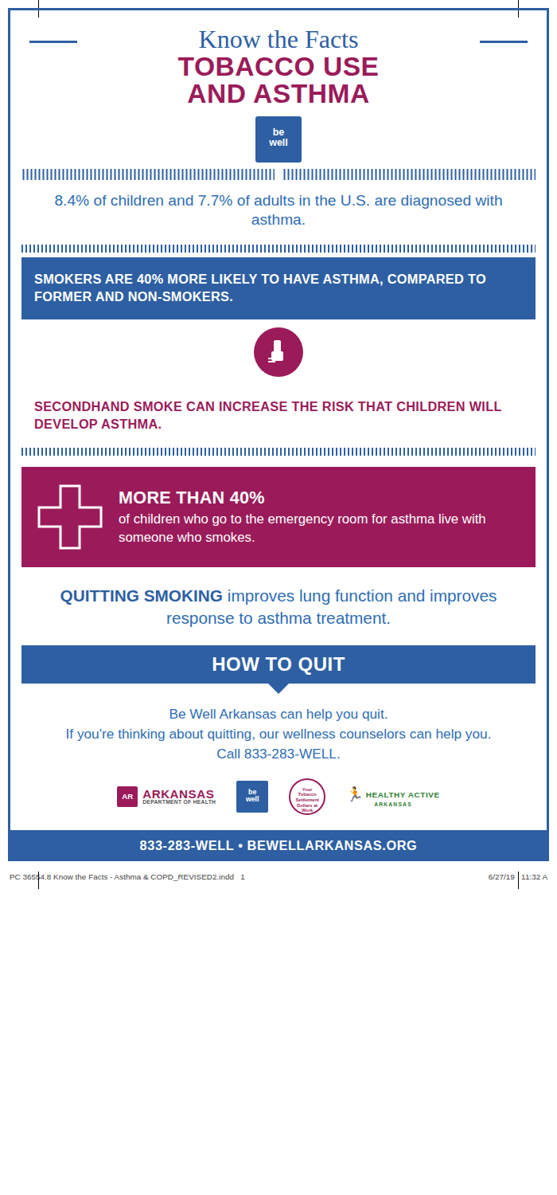Know the Facts
TOBACCO USE
AND ASTHMA
be well
8.4% of children and 7.7% of adults in the U.S. are diagnosed with asthma.
SMOKERS ARE 40% MORE LIKELY TO HAVE ASTHMA, COMPARED TO FORMER AND NON-SMOKERS.
SECONDHAND SMOKE CAN INCREASE THE RISK THAT CHILDREN WILL DEVELOP ASTHMA.
MORE THAN 40% of children who go to the emergency room for asthma live with someone who smokes.
QUITTING SMOKING improves lung function and improves response to asthma treatment.
HOW TO QUIT
Be Well Arkansas can help you quit.
If you're thinking about quitting, our wellness counselors can help you.
Call 833-283-WELL.
AR ARKANSAS DEPARTMENT OF HEALTH
be well
Your Tobacco Settlement Dollars at Work
🏃HEALTHY ACTIVE ARKANSAS
833-283-WELL • BEWELLARKANSAS.ORG
PC 36554.8 Know the Facts - Asthma & COPD_REVISED2.indd 1 6/27/19 11:32 A